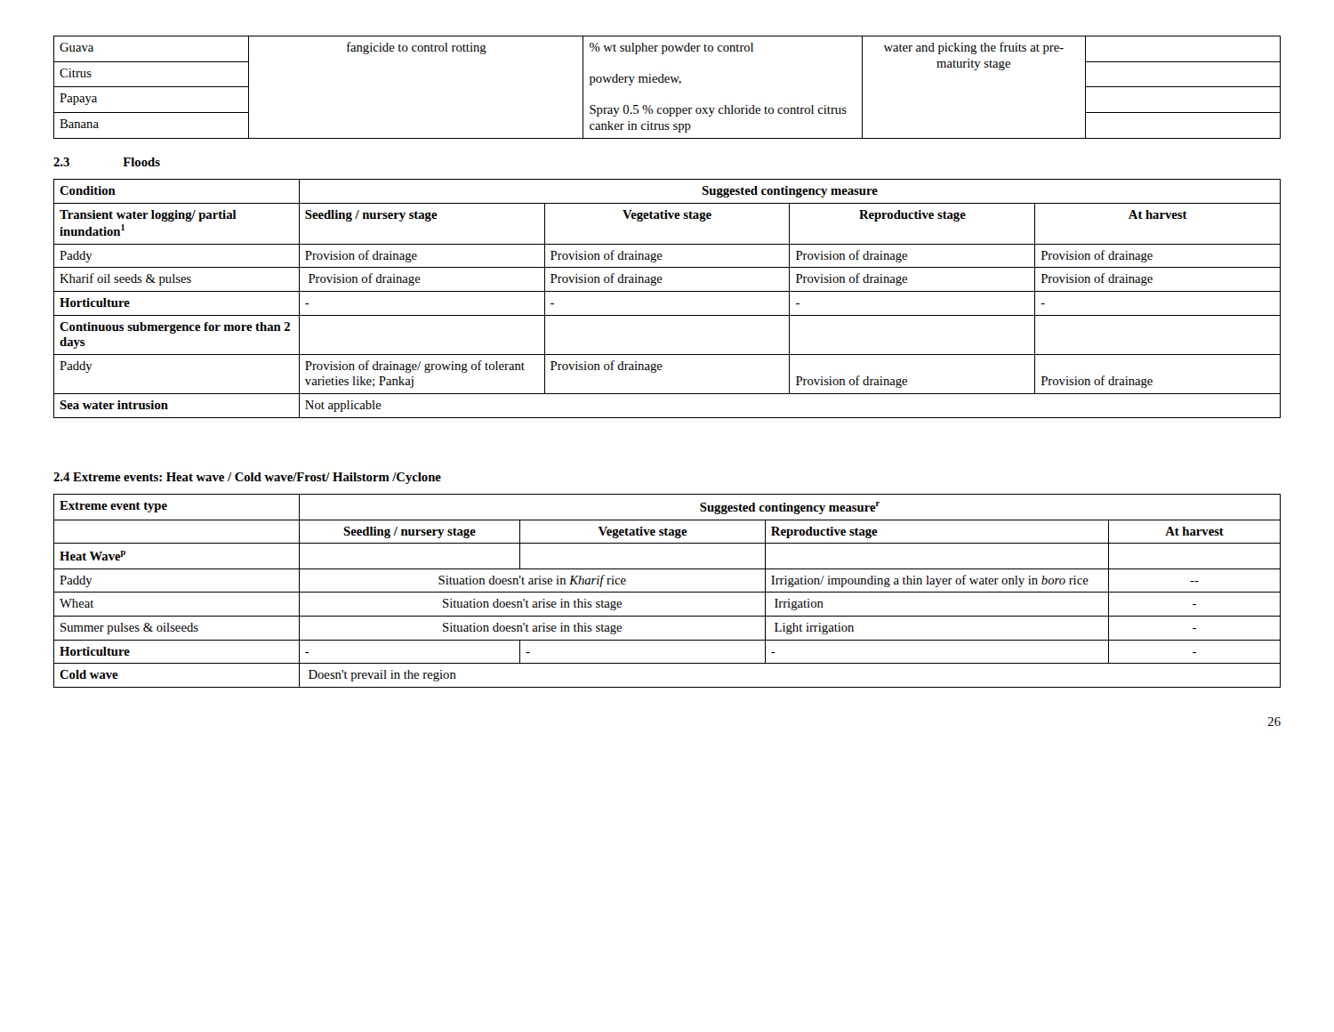| Guava | fangicide to control rotting | % wt sulpher powder to control powdery miedew, Spray 0.5 % copper oxy chloride to control citrus canker in citrus spp | water and picking the fruits at pre-maturity stage | |
| Citrus | |
| Papaya | |
| Banana | |
2.3 Floods
| Condition | Suggested contingency measure |
| Transient water logging/ partial inundation 1 | Seedling / nursery stage | Vegetative stage | Reproductive stage | At harvest |
| Paddy | Provision of drainage | Provision of drainage | Provision of drainage | Provision of drainage |
| Kharif oil seeds & pulses | Provision of drainage | Provision of drainage | Provision of drainage | Provision of drainage |
| Horticulture | - | - | - | - |
| Continuous submergence for more than 2 days | | | | |
| Paddy | Provision of drainage/ growing of tolerant varieties like; Pankaj | Provision of drainage | Provision of drainage | Provision of drainage |
| Sea water intrusion | Not applicable |
2.4 Extreme events: Heat wave / Cold wave/Frost/ Hailstorm /Cyclone
| Extreme event type | Suggested contingency measure r |
| | Seedling / nursery stage | Vegetative stage | Reproductive stage | At harvest |
| Heat Wave p | | | | |
| Paddy | Situation doesn't arise in Kharif rice | Irrigation/ impounding a thin layer of water only in boro rice | -- |
| Wheat | Situation doesn't arise in this stage | Irrigation | - |
| Summer pulses & oilseeds | Situation doesn't arise in this stage | Light irrigation | - |
| Horticulture | - | - | - | - |
| Cold wave | Doesn't prevail in the region |
26